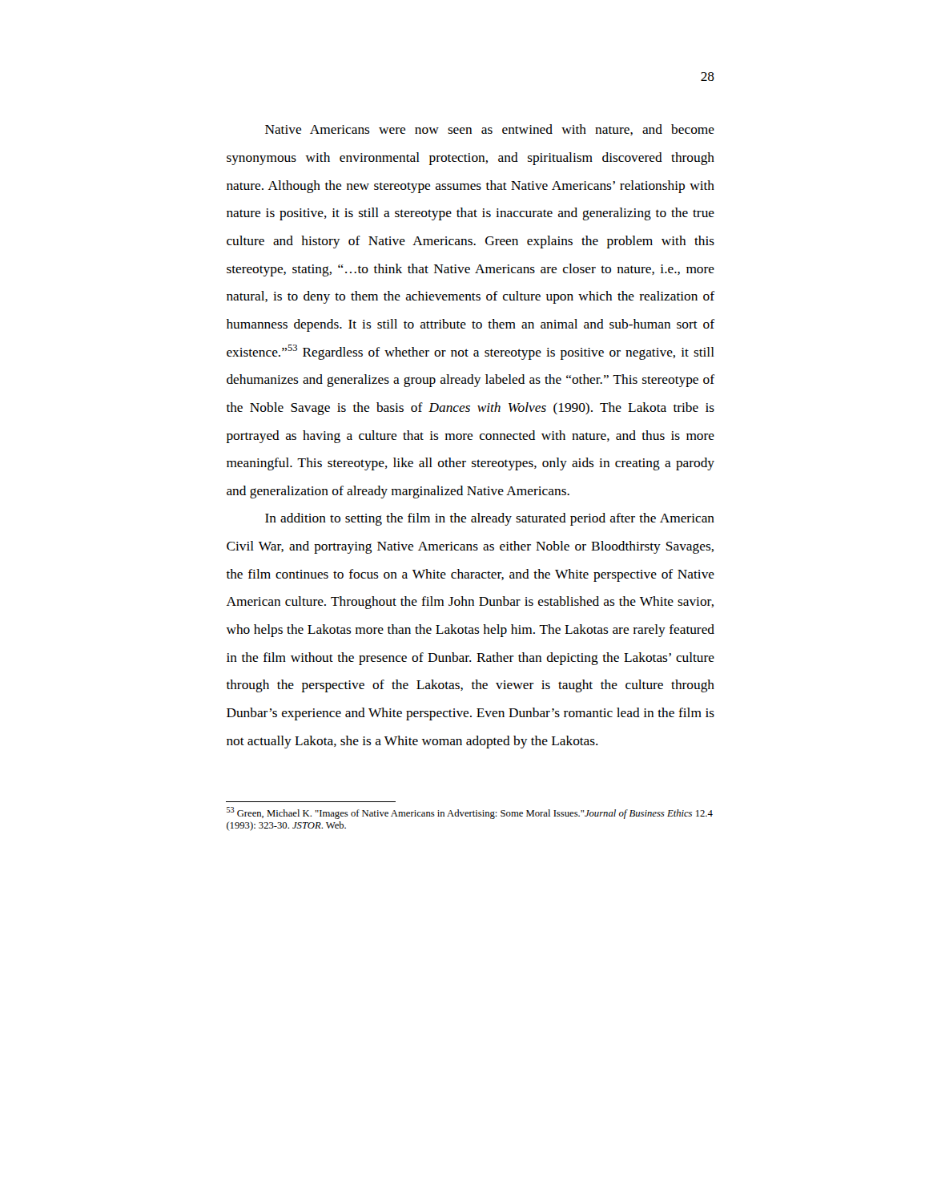28
Native Americans were now seen as entwined with nature, and become synonymous with environmental protection, and spiritualism discovered through nature. Although the new stereotype assumes that Native Americans’ relationship with nature is positive, it is still a stereotype that is inaccurate and generalizing to the true culture and history of Native Americans. Green explains the problem with this stereotype, stating, “…to think that Native Americans are closer to nature, i.e., more natural, is to deny to them the achievements of culture upon which the realization of humanness depends. It is still to attribute to them an animal and sub-human sort of existence.”53 Regardless of whether or not a stereotype is positive or negative, it still dehumanizes and generalizes a group already labeled as the “other.” This stereotype of the Noble Savage is the basis of Dances with Wolves (1990). The Lakota tribe is portrayed as having a culture that is more connected with nature, and thus is more meaningful. This stereotype, like all other stereotypes, only aids in creating a parody and generalization of already marginalized Native Americans.
In addition to setting the film in the already saturated period after the American Civil War, and portraying Native Americans as either Noble or Bloodthirsty Savages, the film continues to focus on a White character, and the White perspective of Native American culture. Throughout the film John Dunbar is established as the White savior, who helps the Lakotas more than the Lakotas help him. The Lakotas are rarely featured in the film without the presence of Dunbar. Rather than depicting the Lakotas’ culture through the perspective of the Lakotas, the viewer is taught the culture through Dunbar’s experience and White perspective. Even Dunbar’s romantic lead in the film is not actually Lakota, she is a White woman adopted by the Lakotas.
53 Green, Michael K. "Images of Native Americans in Advertising: Some Moral Issues."Journal of Business Ethics 12.4 (1993): 323-30. JSTOR. Web.